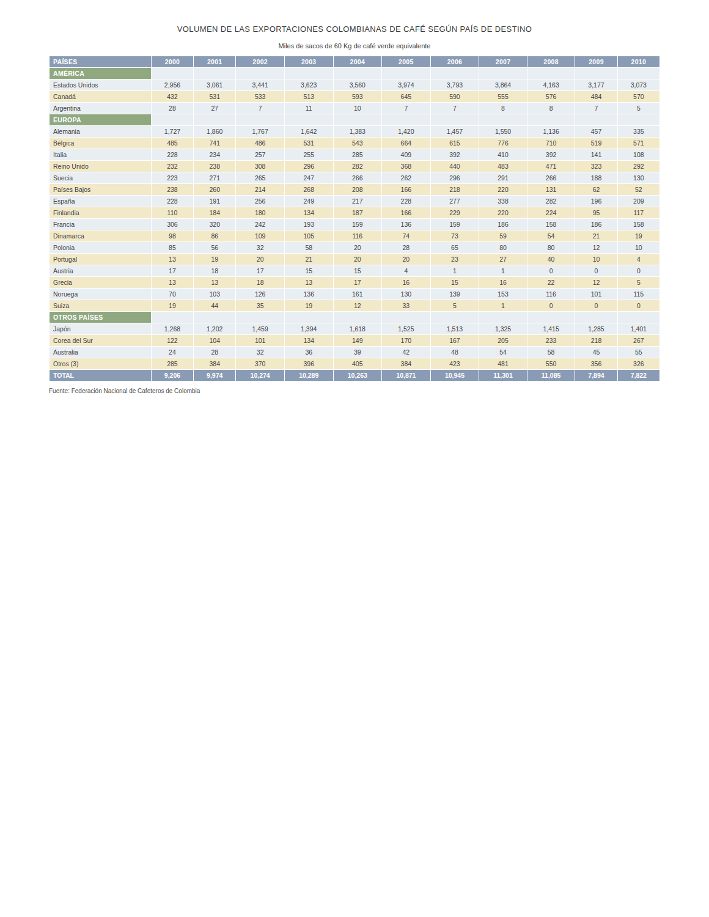Volumen de las exportaciones colombianas de café según país de destino
Miles de sacos de 60 Kg de café verde equivalente
| PAÍSES | 2000 | 2001 | 2002 | 2003 | 2004 | 2005 | 2006 | 2007 | 2008 | 2009 | 2010 |
| --- | --- | --- | --- | --- | --- | --- | --- | --- | --- | --- | --- |
| AMÉRICA | | | | | | | | | | | |
| Estados Unidos | 2,956 | 3,061 | 3,441 | 3,623 | 3,560 | 3,974 | 3,793 | 3,864 | 4,163 | 3,177 | 3,073 |
| Canadá | 432 | 531 | 533 | 513 | 593 | 645 | 590 | 555 | 576 | 484 | 570 |
| Argentina | 28 | 27 | 7 | 11 | 10 | 7 | 7 | 8 | 8 | 7 | 5 |
| EUROPA | | | | | | | | | | | |
| Alemania | 1,727 | 1,860 | 1,767 | 1,642 | 1,383 | 1,420 | 1,457 | 1,550 | 1,136 | 457 | 335 |
| Bélgica | 485 | 741 | 486 | 531 | 543 | 664 | 615 | 776 | 710 | 519 | 571 |
| Italia | 228 | 234 | 257 | 255 | 285 | 409 | 392 | 410 | 392 | 141 | 108 |
| Reino Unido | 232 | 238 | 308 | 296 | 282 | 368 | 440 | 483 | 471 | 323 | 292 |
| Suecia | 223 | 271 | 265 | 247 | 266 | 262 | 296 | 291 | 266 | 188 | 130 |
| Países Bajos | 238 | 260 | 214 | 268 | 208 | 166 | 218 | 220 | 131 | 62 | 52 |
| España | 228 | 191 | 256 | 249 | 217 | 228 | 277 | 338 | 282 | 196 | 209 |
| Finlandia | 110 | 184 | 180 | 134 | 187 | 166 | 229 | 220 | 224 | 95 | 117 |
| Francia | 306 | 320 | 242 | 193 | 159 | 136 | 159 | 186 | 158 | 186 | 158 |
| Dinamarca | 98 | 86 | 109 | 105 | 116 | 74 | 73 | 59 | 54 | 21 | 19 |
| Polonia | 85 | 56 | 32 | 58 | 20 | 28 | 65 | 80 | 80 | 12 | 10 |
| Portugal | 13 | 19 | 20 | 21 | 20 | 20 | 23 | 27 | 40 | 10 | 4 |
| Austria | 17 | 18 | 17 | 15 | 15 | 4 | 1 | 1 | 0 | 0 | 0 |
| Grecia | 13 | 13 | 18 | 13 | 17 | 16 | 15 | 16 | 22 | 12 | 5 |
| Noruega | 70 | 103 | 126 | 136 | 161 | 130 | 139 | 153 | 116 | 101 | 115 |
| Suiza | 19 | 44 | 35 | 19 | 12 | 33 | 5 | 1 | 0 | 0 | 0 |
| OTROS PAÍSES | | | | | | | | | | | |
| Japón | 1,268 | 1,202 | 1,459 | 1,394 | 1,618 | 1,525 | 1,513 | 1,325 | 1,415 | 1,285 | 1,401 |
| Corea del Sur | 122 | 104 | 101 | 134 | 149 | 170 | 167 | 205 | 233 | 218 | 267 |
| Australia | 24 | 28 | 32 | 36 | 39 | 42 | 48 | 54 | 58 | 45 | 55 |
| Otros (3) | 285 | 384 | 370 | 396 | 405 | 384 | 423 | 481 | 550 | 356 | 326 |
| TOTAL | 9,206 | 9,974 | 10,274 | 10,289 | 10,263 | 10,871 | 10,945 | 11,301 | 11,085 | 7,894 | 7,822 |
Fuente: Federación Nacional de Cafeteros de Colombia